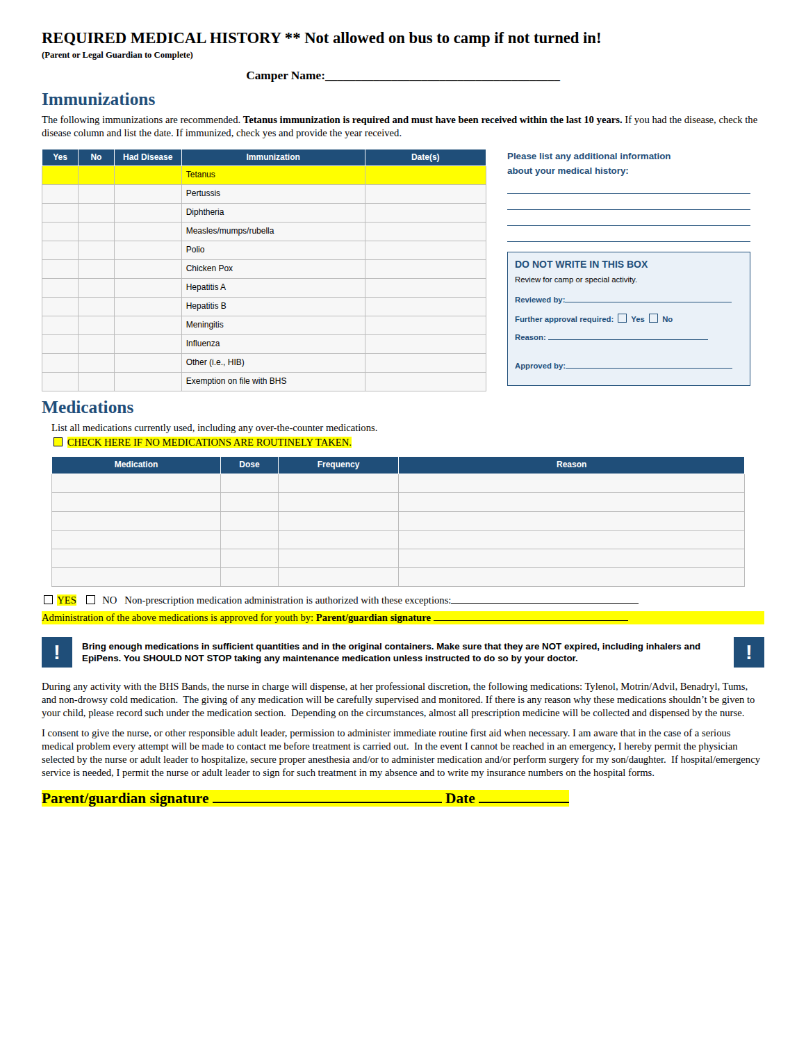REQUIRED MEDICAL HISTORY ** Not allowed on bus to camp if not turned in!
(Parent or Legal Guardian to Complete)
Camper Name:_______________________________________
Immunizations
The following immunizations are recommended. Tetanus immunization is required and must have been received within the last 10 years. If you had the disease, check the disease column and list the date. If immunized, check yes and provide the year received.
| Yes | No | Had Disease | Immunization | Date(s) |
| --- | --- | --- | --- | --- |
| | | | Tetanus | |
| | | | Pertussis | |
| | | | Diphtheria | |
| | | | Measles/mumps/rubella | |
| | | | Polio | |
| | | | Chicken Pox | |
| | | | Hepatitis A | |
| | | | Hepatitis B | |
| | | | Meningitis | |
| | | | Influenza | |
| | | | Other (i.e., HIB) | |
| | | | Exemption on file with BHS | |
Please list any additional information
about your medical history:
DO NOT WRITE IN THIS BOX
Review for camp or special activity.
Reviewed by:
Further approval required: Yes No
Reason:
Approved by:
Medications
List all medications currently used, including any over-the-counter medications.
CHECK HERE IF NO MEDICATIONS ARE ROUTINELY TAKEN.
| Medication | Dose | Frequency | Reason |
| --- | --- | --- | --- |
YES NO Non-prescription medication administration is authorized with these exceptions:
Administration of the above medications is approved for youth by: Parent/guardian signature
!
Bring enough medications in sufficient quantities and in the original containers. Make sure that they are NOT expired, including inhalers and EpiPens. You SHOULD NOT STOP taking any maintenance medication unless instructed to do so by your doctor.
!
During any activity with the BHS Bands, the nurse in charge will dispense, at her professional discretion, the following medications: Tylenol, Motrin/Advil, Benadryl, Tums, and non-drowsy cold medication. The giving of any medication will be carefully supervised and monitored. If there is any reason why these medications shouldn’t be given to your child, please record such under the medication section. Depending on the circumstances, almost all prescription medicine will be collected and dispensed by the nurse.
I consent to give the nurse, or other responsible adult leader, permission to administer immediate routine first aid when necessary. I am aware that in the case of a serious medical problem every attempt will be made to contact me before treatment is carried out. In the event I cannot be reached in an emergency, I hereby permit the physician selected by the nurse or adult leader to hospitalize, secure proper anesthesia and/or to administer medication and/or perform surgery for my son/daughter. If hospital/emergency service is needed, I permit the nurse or adult leader to sign for such treatment in my absence and to write my insurance numbers on the hospital forms.
Parent/guardian signature Date